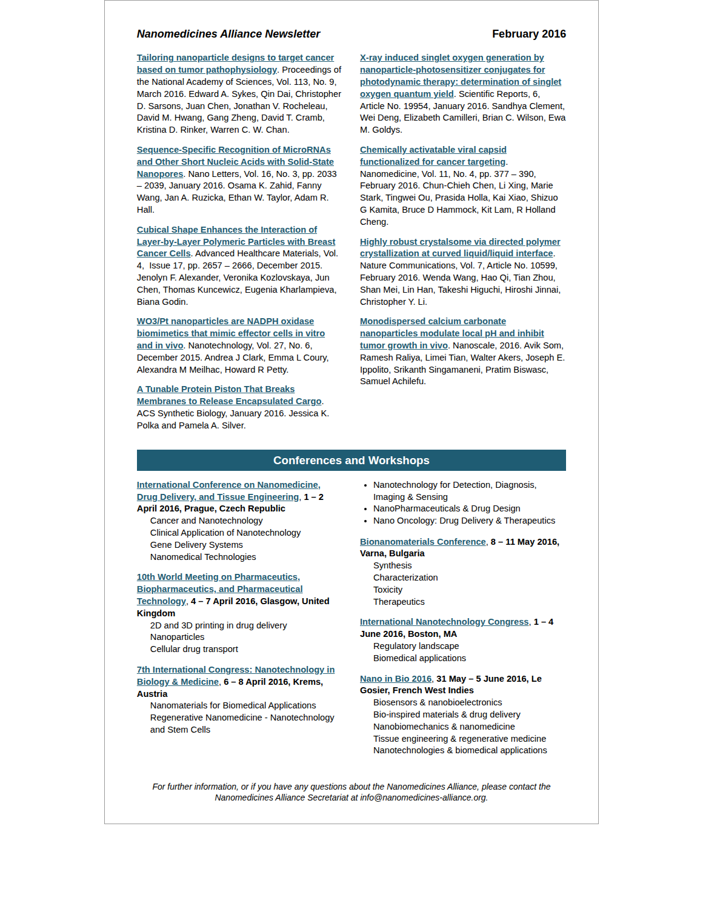Nanomedicines Alliance Newsletter
February 2016
Tailoring nanoparticle designs to target cancer based on tumor pathophysiology. Proceedings of the National Academy of Sciences, Vol. 113, No. 9, March 2016. Edward A. Sykes, Qin Dai, Christopher D. Sarsons, Juan Chen, Jonathan V. Rocheleau, David M. Hwang, Gang Zheng, David T. Cramb, Kristina D. Rinker, Warren C. W. Chan.
Sequence-Specific Recognition of MicroRNAs and Other Short Nucleic Acids with Solid-State Nanopores. Nano Letters, Vol. 16, No. 3, pp. 2033 – 2039, January 2016. Osama K. Zahid, Fanny Wang, Jan A. Ruzicka, Ethan W. Taylor, Adam R. Hall.
Cubical Shape Enhances the Interaction of Layer-by-Layer Polymeric Particles with Breast Cancer Cells. Advanced Healthcare Materials, Vol. 4, Issue 17, pp. 2657 – 2666, December 2015. Jenolyn F. Alexander, Veronika Kozlovskaya, Jun Chen, Thomas Kuncewicz, Eugenia Kharlampieva, Biana Godin.
WO3/Pt nanoparticles are NADPH oxidase biomimetics that mimic effector cells in vitro and in vivo. Nanotechnology, Vol. 27, No. 6, December 2015. Andrea J Clark, Emma L Coury, Alexandra M Meilhac, Howard R Petty.
A Tunable Protein Piston That Breaks Membranes to Release Encapsulated Cargo. ACS Synthetic Biology, January 2016. Jessica K. Polka and Pamela A. Silver.
X-ray induced singlet oxygen generation by nanoparticle-photosensitizer conjugates for photodynamic therapy: determination of singlet oxygen quantum yield. Scientific Reports, 6, Article No. 19954, January 2016. Sandhya Clement, Wei Deng, Elizabeth Camilleri, Brian C. Wilson, Ewa M. Goldys.
Chemically activatable viral capsid functionalized for cancer targeting. Nanomedicine, Vol. 11, No. 4, pp. 377 – 390, February 2016. Chun-Chieh Chen, Li Xing, Marie Stark, Tingwei Ou, Prasida Holla, Kai Xiao, Shizuo G Kamita, Bruce D Hammock, Kit Lam, R Holland Cheng.
Highly robust crystalsome via directed polymer crystallization at curved liquid/liquid interface. Nature Communications, Vol. 7, Article No. 10599, February 2016. Wenda Wang, Hao Qi, Tian Zhou, Shan Mei, Lin Han, Takeshi Higuchi, Hiroshi Jinnai, Christopher Y. Li.
Monodispersed calcium carbonate nanoparticles modulate local pH and inhibit tumor growth in vivo. Nanoscale, 2016. Avik Som, Ramesh Raliya, Limei Tian, Walter Akers, Joseph E. Ippolito, Srikanth Singamaneni, Pratim Biswasc, Samuel Achilefu.
Conferences and Workshops
International Conference on Nanomedicine, Drug Delivery, and Tissue Engineering, 1 – 2 April 2016, Prague, Czech Republic
Cancer and Nanotechnology
Clinical Application of Nanotechnology
Gene Delivery Systems
Nanomedical Technologies
10th World Meeting on Pharmaceutics, Biopharmaceutics, and Pharmaceutical Technology, 4 – 7 April 2016, Glasgow, United Kingdom
2D and 3D printing in drug delivery
Nanoparticles
Cellular drug transport
7th International Congress: Nanotechnology in Biology & Medicine, 6 – 8 April 2016, Krems, Austria
Nanomaterials for Biomedical Applications
Regenerative Nanomedicine - Nanotechnology and Stem Cells
Nanotechnology for Detection, Diagnosis, Imaging & Sensing
NanoPharmaceuticals & Drug Design
Nano Oncology: Drug Delivery & Therapeutics
Bionanomaterials Conference, 8 – 11 May 2016, Varna, Bulgaria
Synthesis
Characterization
Toxicity
Therapeutics
International Nanotechnology Congress, 1 – 4 June 2016, Boston, MA
Regulatory landscape
Biomedical applications
Nano in Bio 2016, 31 May – 5 June 2016, Le Gosier, French West Indies
Biosensors & nanobioelectronics
Bio-inspired materials & drug delivery
Nanobiomechanics & nanomedicine
Tissue engineering & regenerative medicine
Nanotechnologies & biomedical applications
For further information, or if you have any questions about the Nanomedicines Alliance, please contact the Nanomedicines Alliance Secretariat at info@nanomedicines-alliance.org.